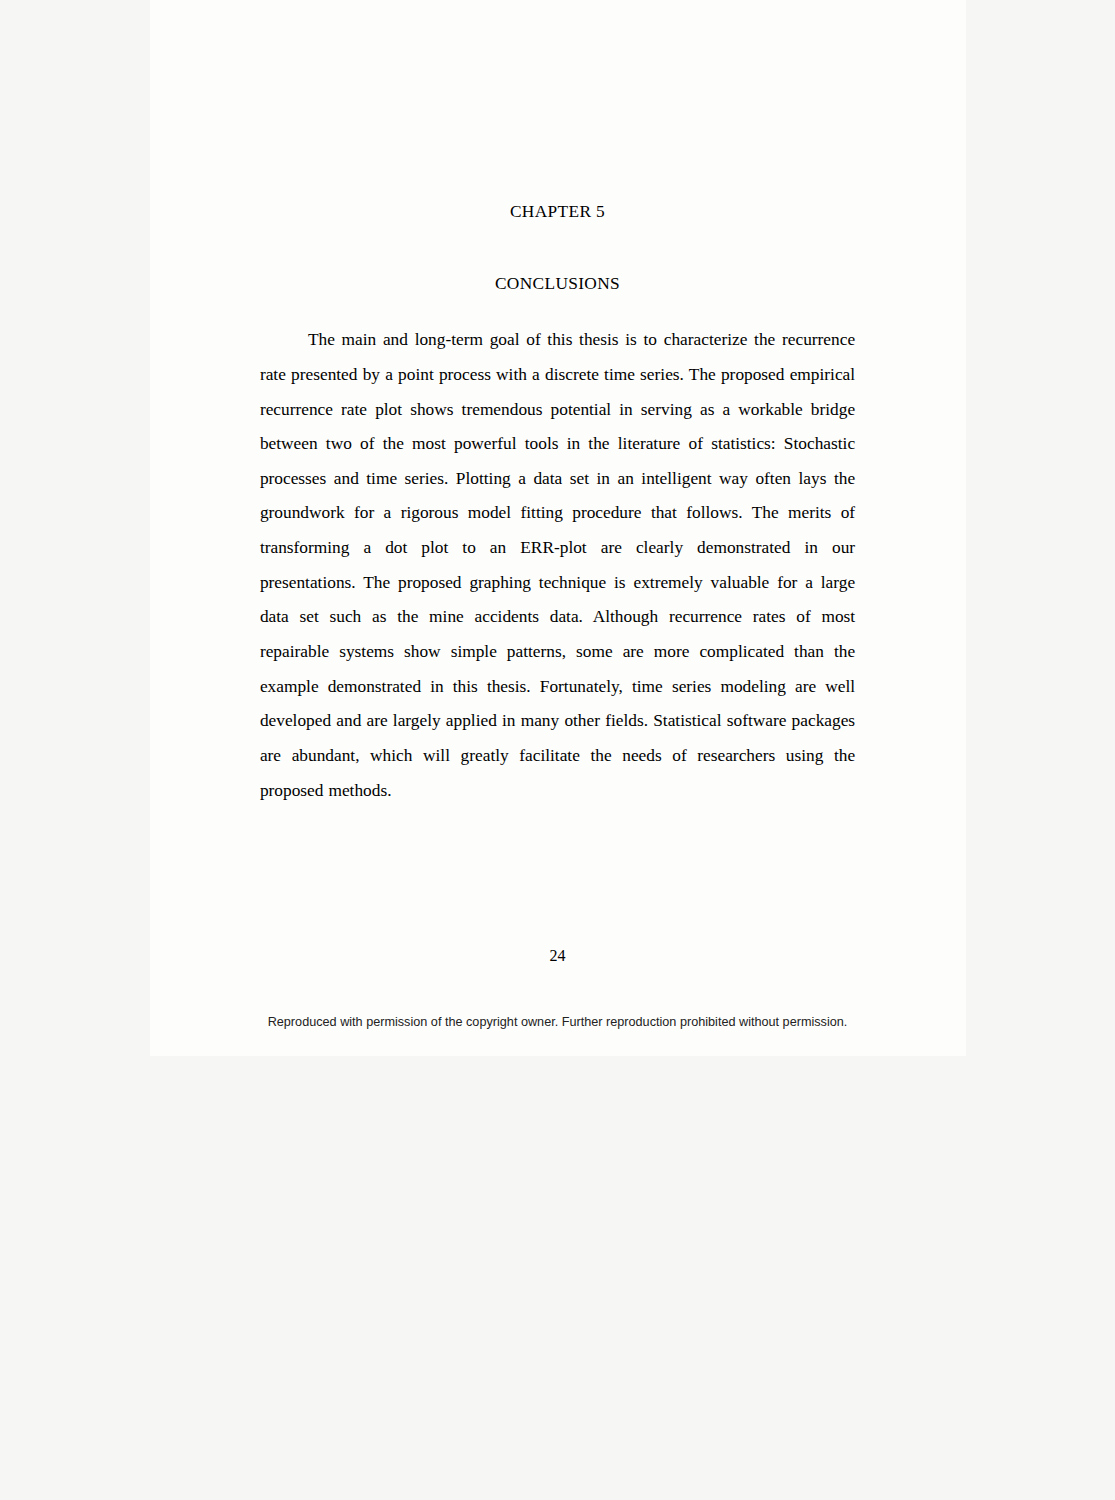CHAPTER 5
CONCLUSIONS
The main and long-term goal of this thesis is to characterize the recurrence rate presented by a point process with a discrete time series. The proposed empirical recurrence rate plot shows tremendous potential in serving as a workable bridge between two of the most powerful tools in the literature of statistics: Stochastic processes and time series. Plotting a data set in an intelligent way often lays the groundwork for a rigorous model fitting procedure that follows. The merits of transforming a dot plot to an ERR-plot are clearly demonstrated in our presentations. The proposed graphing technique is extremely valuable for a large data set such as the mine accidents data. Although recurrence rates of most repairable systems show simple patterns, some are more complicated than the example demonstrated in this thesis. Fortunately, time series modeling are well developed and are largely applied in many other fields. Statistical software packages are abundant, which will greatly facilitate the needs of researchers using the proposed methods.
24
Reproduced with permission of the copyright owner. Further reproduction prohibited without permission.